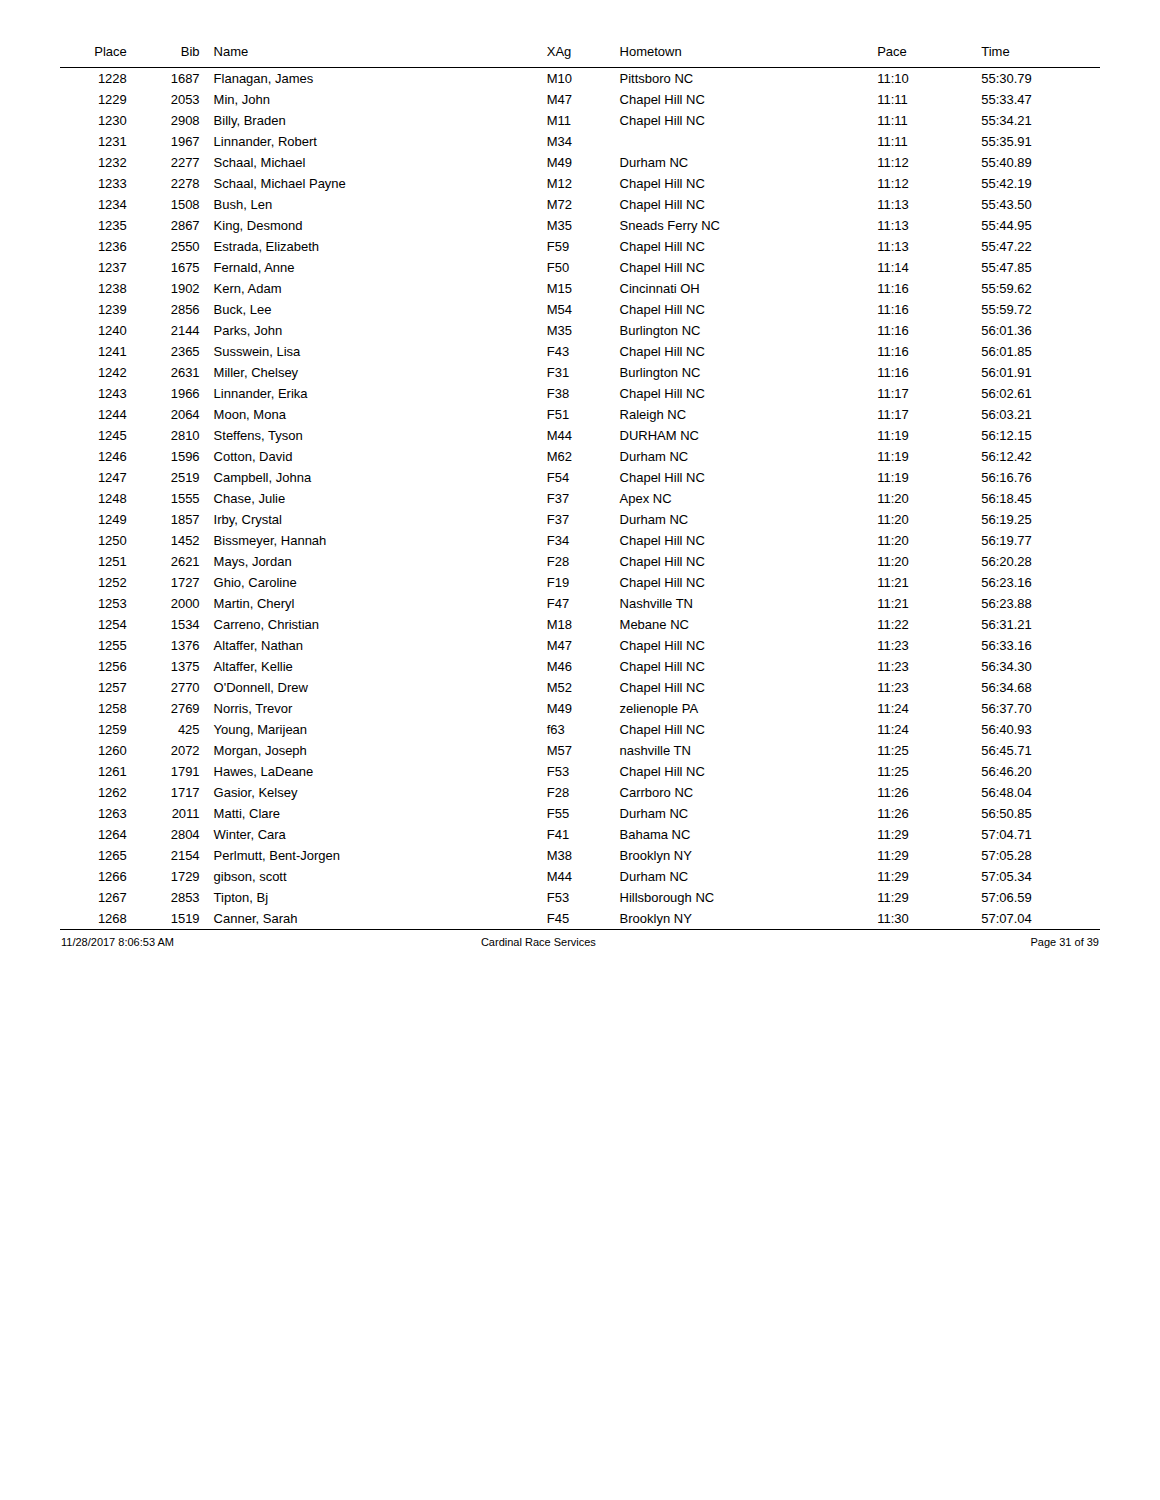| Place | Bib | Name | XAg | Hometown | Pace | Time |
| --- | --- | --- | --- | --- | --- | --- |
| 1228 | 1687 | Flanagan, James | M10 | Pittsboro NC | 11:10 | 55:30.79 |
| 1229 | 2053 | Min, John | M47 | Chapel Hill NC | 11:11 | 55:33.47 |
| 1230 | 2908 | Billy, Braden | M11 | Chapel Hill NC | 11:11 | 55:34.21 |
| 1231 | 1967 | Linnander, Robert | M34 | | 11:11 | 55:35.91 |
| 1232 | 2277 | Schaal, Michael | M49 | Durham NC | 11:12 | 55:40.89 |
| 1233 | 2278 | Schaal, Michael Payne | M12 | Chapel Hill NC | 11:12 | 55:42.19 |
| 1234 | 1508 | Bush, Len | M72 | Chapel Hill NC | 11:13 | 55:43.50 |
| 1235 | 2867 | King, Desmond | M35 | Sneads Ferry NC | 11:13 | 55:44.95 |
| 1236 | 2550 | Estrada, Elizabeth | F59 | Chapel Hill NC | 11:13 | 55:47.22 |
| 1237 | 1675 | Fernald, Anne | F50 | Chapel Hill NC | 11:14 | 55:47.85 |
| 1238 | 1902 | Kern, Adam | M15 | Cincinnati OH | 11:16 | 55:59.62 |
| 1239 | 2856 | Buck, Lee | M54 | Chapel Hill NC | 11:16 | 55:59.72 |
| 1240 | 2144 | Parks, John | M35 | Burlington NC | 11:16 | 56:01.36 |
| 1241 | 2365 | Susswein, Lisa | F43 | Chapel Hill NC | 11:16 | 56:01.85 |
| 1242 | 2631 | Miller, Chelsey | F31 | Burlington NC | 11:16 | 56:01.91 |
| 1243 | 1966 | Linnander, Erika | F38 | Chapel Hill NC | 11:17 | 56:02.61 |
| 1244 | 2064 | Moon, Mona | F51 | Raleigh NC | 11:17 | 56:03.21 |
| 1245 | 2810 | Steffens, Tyson | M44 | DURHAM NC | 11:19 | 56:12.15 |
| 1246 | 1596 | Cotton, David | M62 | Durham NC | 11:19 | 56:12.42 |
| 1247 | 2519 | Campbell, Johna | F54 | Chapel Hill NC | 11:19 | 56:16.76 |
| 1248 | 1555 | Chase, Julie | F37 | Apex NC | 11:20 | 56:18.45 |
| 1249 | 1857 | Irby, Crystal | F37 | Durham NC | 11:20 | 56:19.25 |
| 1250 | 1452 | Bissmeyer, Hannah | F34 | Chapel Hill NC | 11:20 | 56:19.77 |
| 1251 | 2621 | Mays, Jordan | F28 | Chapel Hill NC | 11:20 | 56:20.28 |
| 1252 | 1727 | Ghio, Caroline | F19 | Chapel Hill NC | 11:21 | 56:23.16 |
| 1253 | 2000 | Martin, Cheryl | F47 | Nashville TN | 11:21 | 56:23.88 |
| 1254 | 1534 | Carreno, Christian | M18 | Mebane NC | 11:22 | 56:31.21 |
| 1255 | 1376 | Altaffer, Nathan | M47 | Chapel Hill NC | 11:23 | 56:33.16 |
| 1256 | 1375 | Altaffer, Kellie | M46 | Chapel Hill NC | 11:23 | 56:34.30 |
| 1257 | 2770 | O'Donnell, Drew | M52 | Chapel Hill NC | 11:23 | 56:34.68 |
| 1258 | 2769 | Norris, Trevor | M49 | zelienople PA | 11:24 | 56:37.70 |
| 1259 | 425 | Young, Marijean | f63 | Chapel Hill NC | 11:24 | 56:40.93 |
| 1260 | 2072 | Morgan, Joseph | M57 | nashville TN | 11:25 | 56:45.71 |
| 1261 | 1791 | Hawes, LaDeane | F53 | Chapel Hill NC | 11:25 | 56:46.20 |
| 1262 | 1717 | Gasior, Kelsey | F28 | Carrboro NC | 11:26 | 56:48.04 |
| 1263 | 2011 | Matti, Clare | F55 | Durham NC | 11:26 | 56:50.85 |
| 1264 | 2804 | Winter, Cara | F41 | Bahama NC | 11:29 | 57:04.71 |
| 1265 | 2154 | Perlmutt, Bent-Jorgen | M38 | Brooklyn NY | 11:29 | 57:05.28 |
| 1266 | 1729 | gibson, scott | M44 | Durham NC | 11:29 | 57:05.34 |
| 1267 | 2853 | Tipton, Bj | F53 | Hillsborough NC | 11:29 | 57:06.59 |
| 1268 | 1519 | Canner, Sarah | F45 | Brooklyn NY | 11:30 | 57:07.04 |
| 11/28/2017 8:06:53 AM | Cardinal Race Services | Page 31 of 39 |